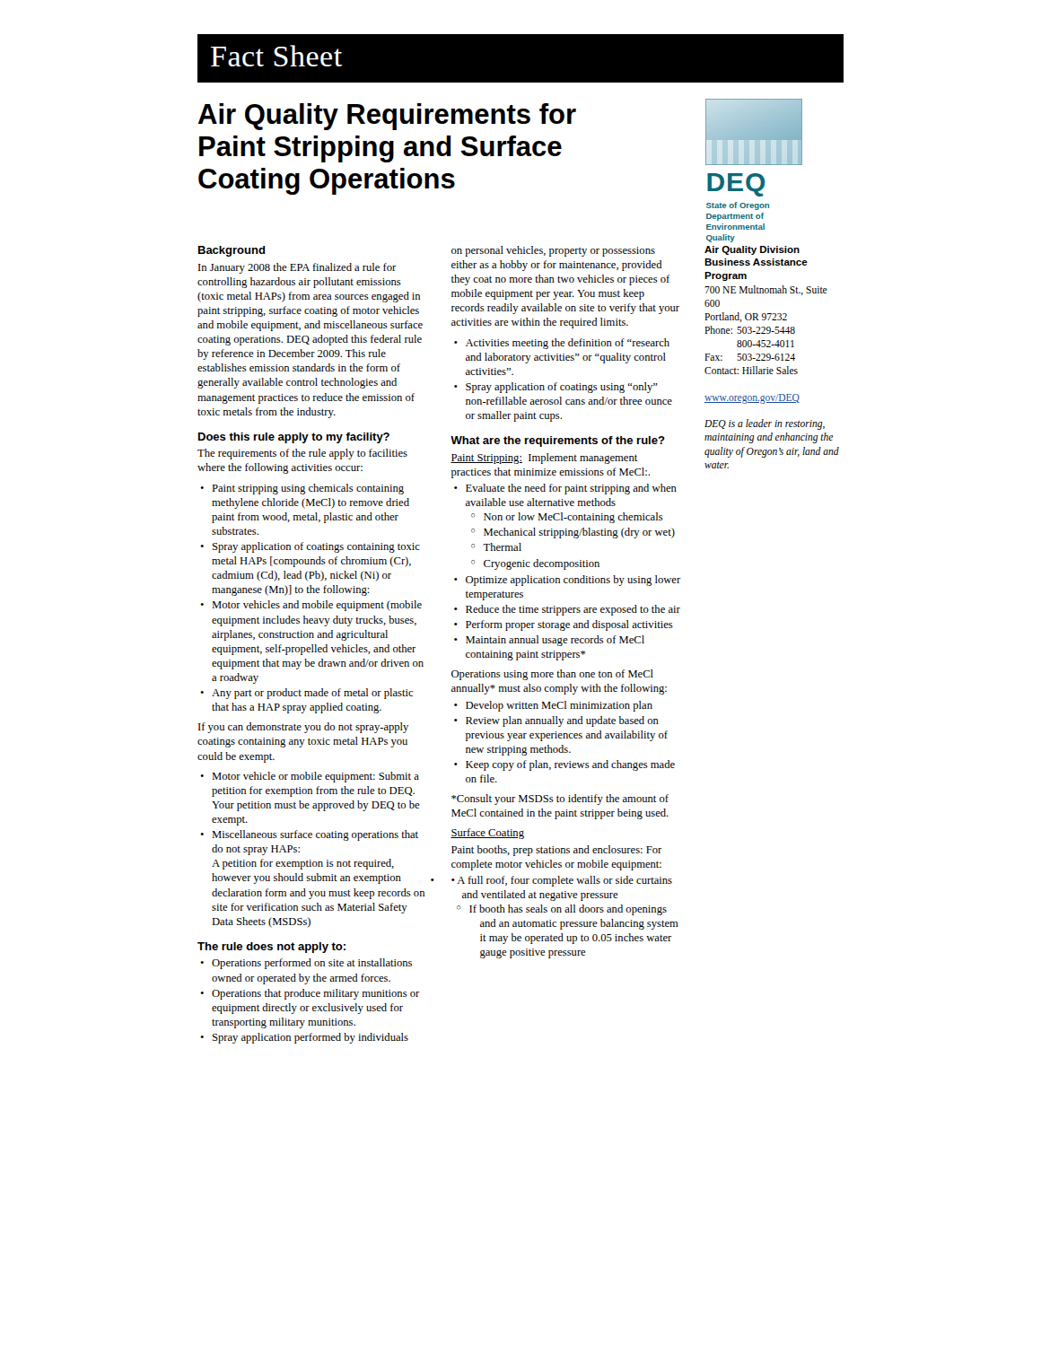Fact Sheet
Air Quality Requirements for Paint Stripping and Surface Coating Operations
DEQ
State of Oregon
Department of
Environmental
Quality
Background
In January 2008 the EPA finalized a rule for controlling hazardous air pollutant emissions (toxic metal HAPs) from area sources engaged in paint stripping, surface coating of motor vehicles and mobile equipment, and miscellaneous surface coating operations. DEQ adopted this federal rule by reference in December 2009. This rule establishes emission standards in the form of generally available control technologies and management practices to reduce the emission of toxic metals from the industry.
Does this rule apply to my facility?
The requirements of the rule apply to facilities where the following activities occur:
Paint stripping using chemicals containing methylene chloride (MeCl) to remove dried paint from wood, metal, plastic and other substrates.
Spray application of coatings containing toxic metal HAPs [compounds of chromium (Cr), cadmium (Cd), lead (Pb), nickel (Ni) or manganese (Mn)] to the following:
Motor vehicles and mobile equipment (mobile equipment includes heavy duty trucks, buses, airplanes, construction and agricultural equipment, self-propelled vehicles, and other equipment that may be drawn and/or driven on a roadway
Any part or product made of metal or plastic that has a HAP spray applied coating.
If you can demonstrate you do not spray-apply coatings containing any toxic metal HAPs you could be exempt.
Motor vehicle or mobile equipment: Submit a petition for exemption from the rule to DEQ. Your petition must be approved by DEQ to be exempt.
Miscellaneous surface coating operations that do not spray HAPs:
A petition for exemption is not required, however you should submit an exemption declaration form and you must keep records on site for verification such as Material Safety Data Sheets (MSDSs)
The rule does not apply to:
Operations performed on site at installations owned or operated by the armed forces.
Operations that produce military munitions or equipment directly or exclusively used for transporting military munitions.
Spray application performed by individuals
on personal vehicles, property or possessions either as a hobby or for maintenance, provided they coat no more than two vehicles or pieces of mobile equipment per year. You must keep records readily available on site to verify that your activities are within the required limits.
Activities meeting the definition of “research and laboratory activities” or “quality control activities”.
Spray application of coatings using “only” non-refillable aerosol cans and/or three ounce or smaller paint cups.
What are the requirements of the rule?
Paint Stripping: Implement management practices that minimize emissions of MeCl:.
Evaluate the need for paint stripping and when available use alternative methods
Non or low MeCl-containing chemicals
Mechanical stripping/blasting (dry or wet)
Thermal
Cryogenic decomposition
Optimize application conditions by using lower temperatures
Reduce the time strippers are exposed to the air
Perform proper storage and disposal activities
Maintain annual usage records of MeCl containing paint strippers*
Operations using more than one ton of MeCl annually* must also comply with the following:
Develop written MeCl minimization plan
Review plan annually and update based on previous year experiences and availability of new stripping methods.
Keep copy of plan, reviews and changes made on file.
*Consult your MSDSs to identify the amount of MeCl contained in the paint stripper being used.
Surface Coating
Paint booths, prep stations and enclosures: For complete motor vehicles or mobile equipment:
• A full roof, four complete walls or side curtains and ventilated at negative pressure
If booth has seals on all doors and openings and an automatic pressure balancing system it may be operated up to 0.05 inches water gauge positive pressure
Air Quality Division
Business Assistance Program
700 NE Multnomah St., Suite 600
Portland, OR 97232
| Phone: | 503-229-5448 |
| | 800-452-4011 |
| Fax: | 503-229-6124 |
Contact: Hillarie Sales
www.oregon.gov/DEQ
DEQ is a leader in restoring, maintaining and enhancing the quality of Oregon’s air, land and water.